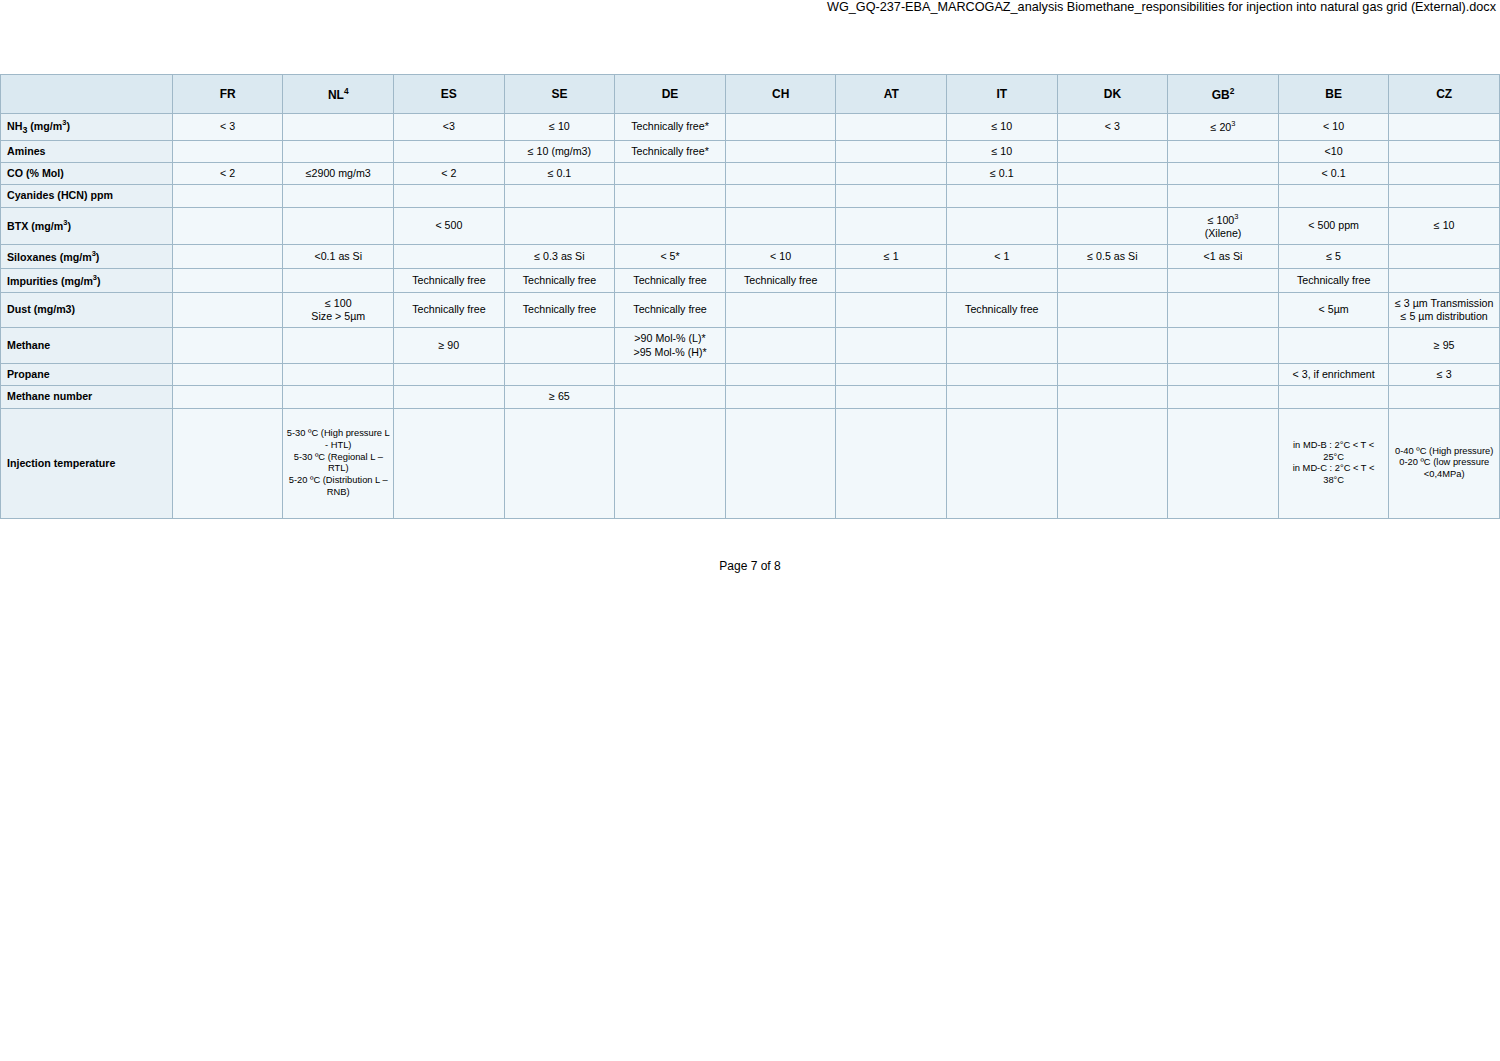WG_GQ-237-EBA_MARCOGAZ_analysis Biomethane_responsibilities for injection into natural gas grid (External).docx
| | FR | NL 4 | ES | SE | DE | CH | AT | IT | DK | GB 2 | BE | CZ |
| --- | --- | --- | --- | --- | --- | --- | --- | --- | --- | --- | --- | --- |
| NH 3 (mg/m 3 ) | < 3 | | <3 | ≤ 10 | Technically free* | | | ≤ 10 | < 3 | ≤ 20 3 | < 10 | |
| Amines | | | | ≤ 10 (mg/m3) | Technically free* | | | ≤ 10 | | | <10 | |
| CO (% Mol) | < 2 | ≤2900 mg/m3 | < 2 | ≤ 0.1 | | | | ≤ 0.1 | | | < 0.1 | |
| Cyanides (HCN) ppm | | | | | | | | | | | | |
| BTX (mg/m 3 ) | | | < 500 | | | | | | | ≤ 100 3 (Xilene) | < 500 ppm | ≤ 10 |
| Siloxanes (mg/m 3 ) | | <0.1 as Si | | ≤ 0.3 as Si | < 5* | < 10 | ≤ 1 | < 1 | ≤ 0.5 as Si | <1 as Si | ≤ 5 | |
| Impurities (mg/m 3 ) | | | Technically free | Technically free | Technically free | Technically free | | | | | Technically free | |
| Dust (mg/m3) | | ≤ 100 Size > 5µm | Technically free | Technically free | Technically free | | | Technically free | | | < 5µm | ≤ 3 µm Transmission ≤ 5 µm distribution |
| Methane | | | ≥ 90 | | >90 Mol-% (L)* >95 Mol-% (H)* | | | | | | | ≥ 95 |
| Propane | | | | | | | | | | | < 3, if enrichment | ≤ 3 |
| Methane number | | | | ≥ 65 | | | | | | | | |
| Injection temperature | | 5-30 ºC (High pressure L - HTL) 5-30 ºC (Regional L – RTL) 5-20 ºC (Distribution L – RNB) | | | | | | | | | in MD-B : 2°C < T < 25°C in MD-C : 2°C < T < 38°C | 0-40 ºC (High pressure) 0-20 ºC (low pressure <0,4MPa) |
Page 7 of 8